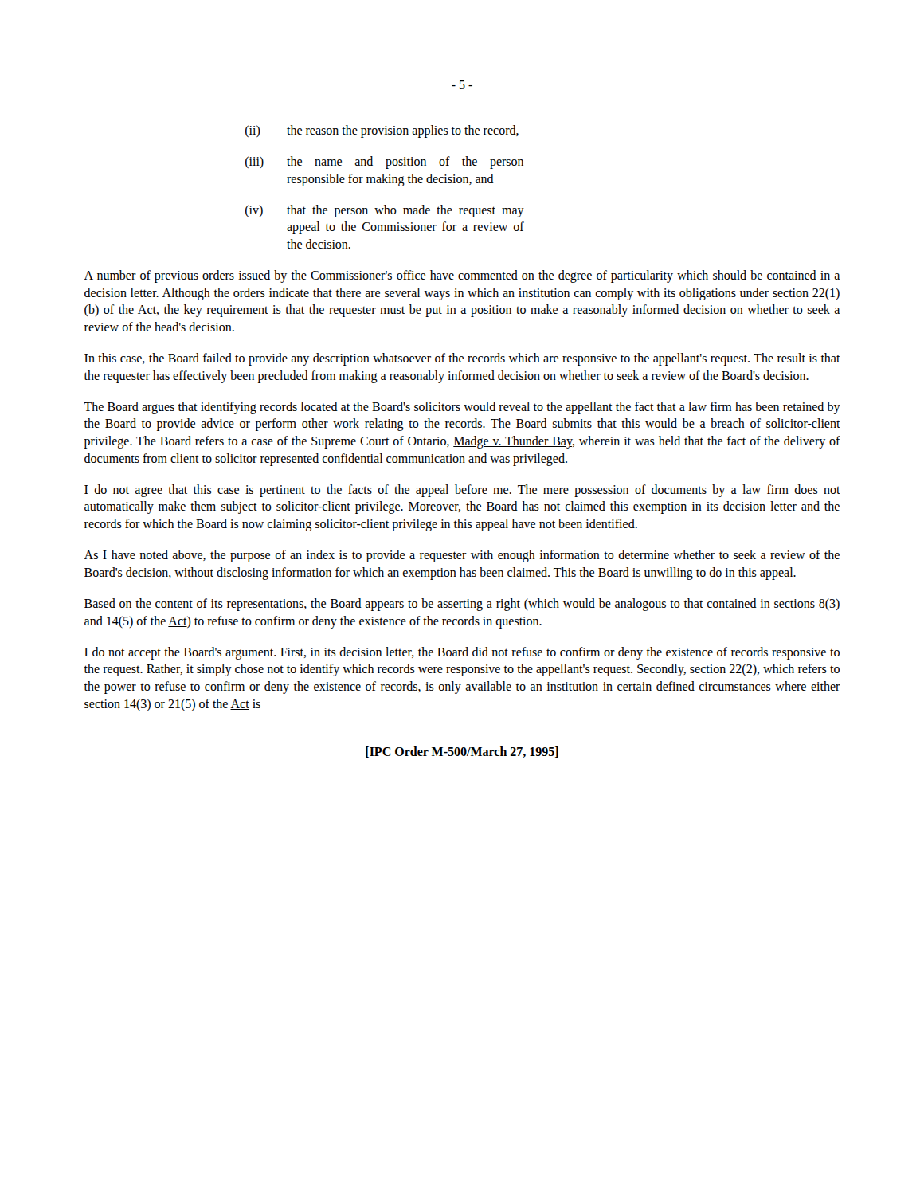- 5 -
(ii) the reason the provision applies to the record,
(iii) the name and position of the person responsible for making the decision, and
(iv) that the person who made the request may appeal to the Commissioner for a review of the decision.
A number of previous orders issued by the Commissioner's office have commented on the degree of particularity which should be contained in a decision letter. Although the orders indicate that there are several ways in which an institution can comply with its obligations under section 22(1)(b) of the Act, the key requirement is that the requester must be put in a position to make a reasonably informed decision on whether to seek a review of the head's decision.
In this case, the Board failed to provide any description whatsoever of the records which are responsive to the appellant's request. The result is that the requester has effectively been precluded from making a reasonably informed decision on whether to seek a review of the Board's decision.
The Board argues that identifying records located at the Board's solicitors would reveal to the appellant the fact that a law firm has been retained by the Board to provide advice or perform other work relating to the records. The Board submits that this would be a breach of solicitor-client privilege. The Board refers to a case of the Supreme Court of Ontario, Madge v. Thunder Bay, wherein it was held that the fact of the delivery of documents from client to solicitor represented confidential communication and was privileged.
I do not agree that this case is pertinent to the facts of the appeal before me. The mere possession of documents by a law firm does not automatically make them subject to solicitor-client privilege. Moreover, the Board has not claimed this exemption in its decision letter and the records for which the Board is now claiming solicitor-client privilege in this appeal have not been identified.
As I have noted above, the purpose of an index is to provide a requester with enough information to determine whether to seek a review of the Board's decision, without disclosing information for which an exemption has been claimed. This the Board is unwilling to do in this appeal.
Based on the content of its representations, the Board appears to be asserting a right (which would be analogous to that contained in sections 8(3) and 14(5) of the Act) to refuse to confirm or deny the existence of the records in question.
I do not accept the Board's argument. First, in its decision letter, the Board did not refuse to confirm or deny the existence of records responsive to the request. Rather, it simply chose not to identify which records were responsive to the appellant's request. Secondly, section 22(2), which refers to the power to refuse to confirm or deny the existence of records, is only available to an institution in certain defined circumstances where either section 14(3) or 21(5) of the Act is
[IPC Order M-500/March 27, 1995]